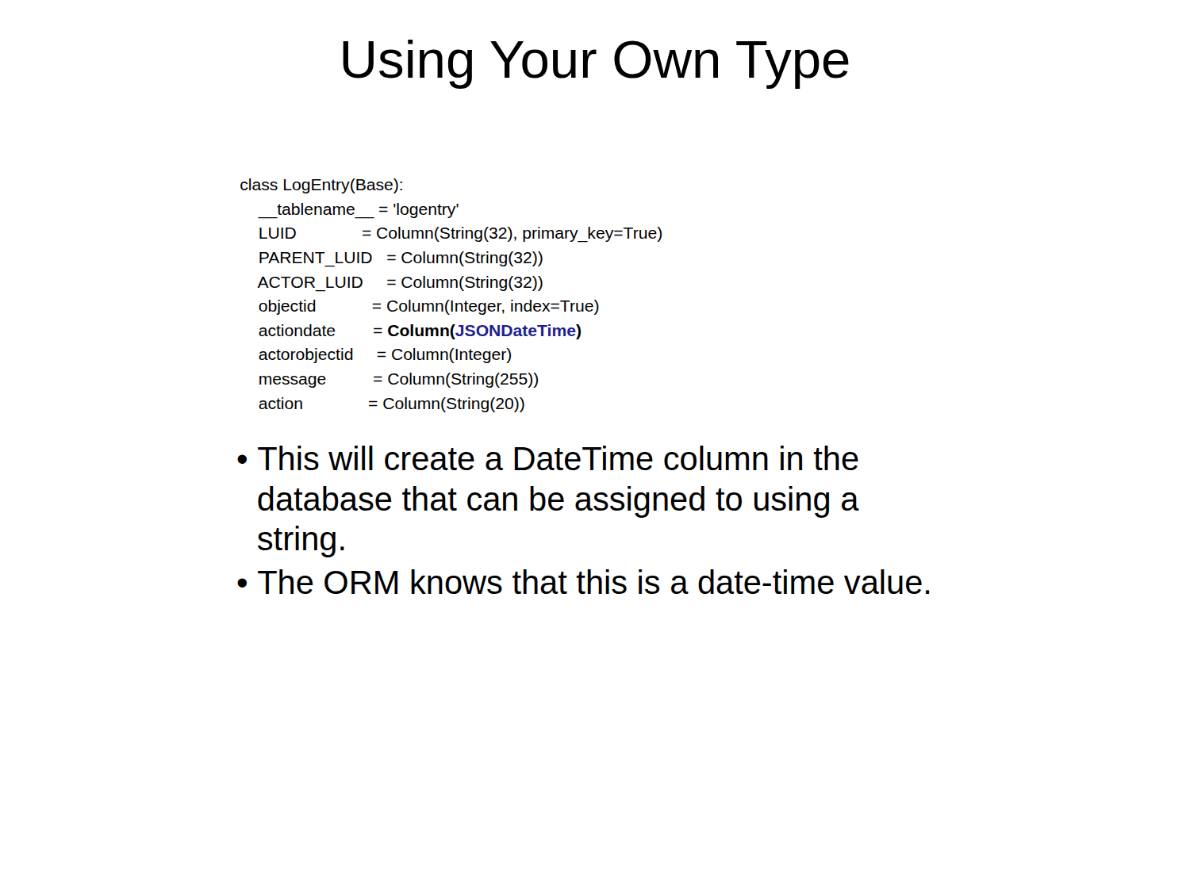Using Your Own Type
class LogEntry(Base):
    __tablename__ = 'logentry'
    LUID              = Column(String(32), primary_key=True)
    PARENT_LUID   = Column(String(32))
    ACTOR_LUID     = Column(String(32))
    objectid            = Column(Integer, index=True)
    actiondate        = Column(JSONDateTime)
    actorobjectid     = Column(Integer)
    message          = Column(String(255))
    action              = Column(String(20))
This will create a DateTime column in the database that can be assigned to using a string.
The ORM knows that this is a date-time value.